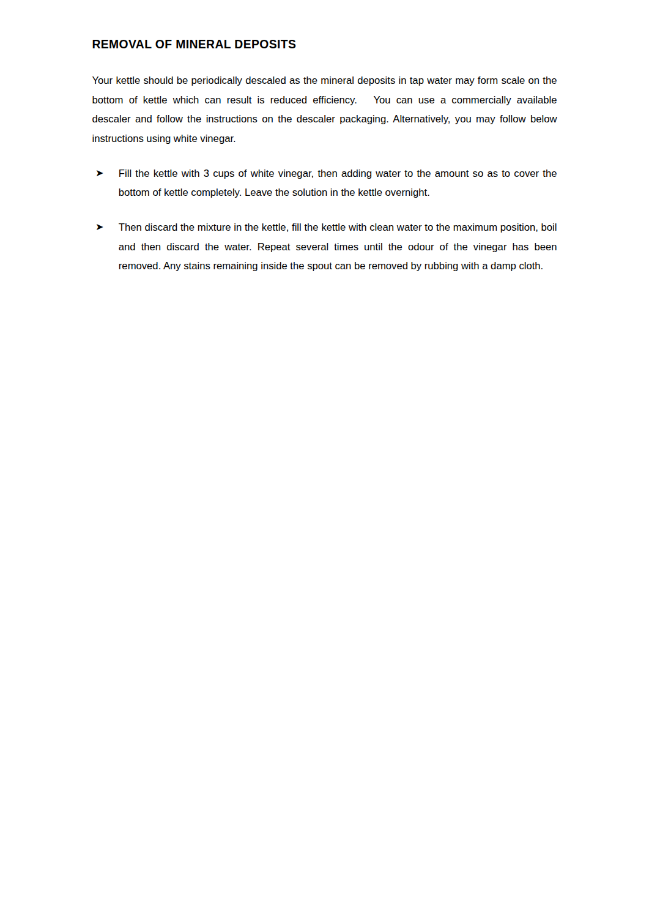REMOVAL OF MINERAL DEPOSITS
Your kettle should be periodically descaled as the mineral deposits in tap water may form scale on the bottom of kettle which can result is reduced efficiency. You can use a commercially available descaler and follow the instructions on the descaler packaging. Alternatively, you may follow below instructions using white vinegar.
Fill the kettle with 3 cups of white vinegar, then adding water to the amount so as to cover the bottom of kettle completely. Leave the solution in the kettle overnight.
Then discard the mixture in the kettle, fill the kettle with clean water to the maximum position, boil and then discard the water. Repeat several times until the odour of the vinegar has been removed. Any stains remaining inside the spout can be removed by rubbing with a damp cloth.